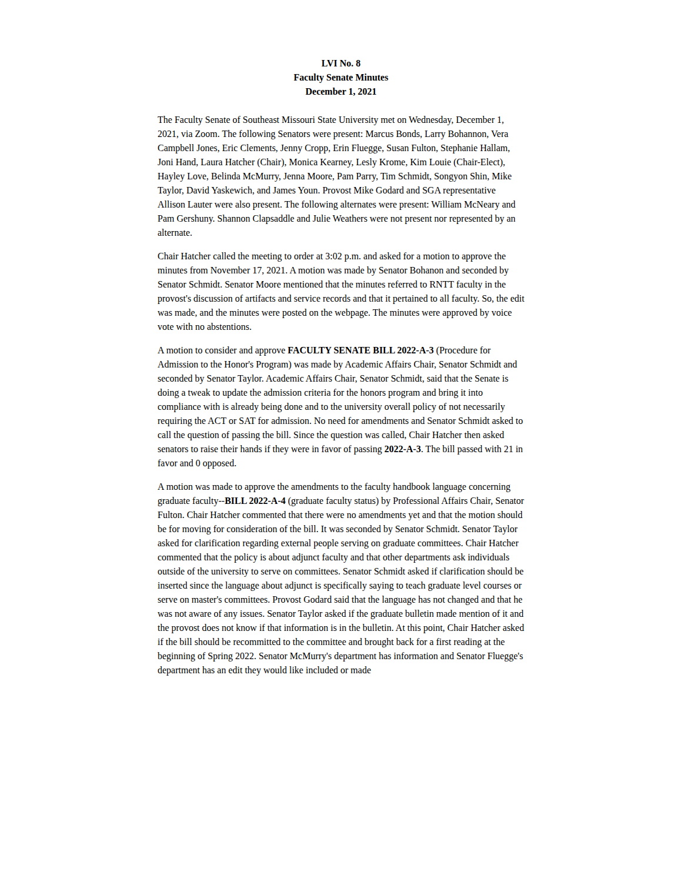LVI No. 8 Faculty Senate Minutes December 1, 2021
The Faculty Senate of Southeast Missouri State University met on Wednesday, December 1, 2021, via Zoom. The following Senators were present: Marcus Bonds, Larry Bohannon, Vera Campbell Jones, Eric Clements, Jenny Cropp, Erin Fluegge, Susan Fulton, Stephanie Hallam, Joni Hand, Laura Hatcher (Chair), Monica Kearney, Lesly Krome, Kim Louie (Chair-Elect), Hayley Love, Belinda McMurry, Jenna Moore, Pam Parry, Tim Schmidt, Songyon Shin, Mike Taylor, David Yaskewich, and James Youn. Provost Mike Godard and SGA representative Allison Lauter were also present. The following alternates were present: William McNeary and Pam Gershuny. Shannon Clapsaddle and Julie Weathers were not present nor represented by an alternate.
Chair Hatcher called the meeting to order at 3:02 p.m. and asked for a motion to approve the minutes from November 17, 2021. A motion was made by Senator Bohanon and seconded by Senator Schmidt. Senator Moore mentioned that the minutes referred to RNTT faculty in the provost's discussion of artifacts and service records and that it pertained to all faculty. So, the edit was made, and the minutes were posted on the webpage. The minutes were approved by voice vote with no abstentions.
A motion to consider and approve FACULTY SENATE BILL 2022-A-3 (Procedure for Admission to the Honor's Program) was made by Academic Affairs Chair, Senator Schmidt and seconded by Senator Taylor. Academic Affairs Chair, Senator Schmidt, said that the Senate is doing a tweak to update the admission criteria for the honors program and bring it into compliance with is already being done and to the university overall policy of not necessarily requiring the ACT or SAT for admission. No need for amendments and Senator Schmidt asked to call the question of passing the bill. Since the question was called, Chair Hatcher then asked senators to raise their hands if they were in favor of passing 2022-A-3. The bill passed with 21 in favor and 0 opposed.
A motion was made to approve the amendments to the faculty handbook language concerning graduate faculty--BILL 2022-A-4 (graduate faculty status) by Professional Affairs Chair, Senator Fulton. Chair Hatcher commented that there were no amendments yet and that the motion should be for moving for consideration of the bill. It was seconded by Senator Schmidt. Senator Taylor asked for clarification regarding external people serving on graduate committees. Chair Hatcher commented that the policy is about adjunct faculty and that other departments ask individuals outside of the university to serve on committees. Senator Schmidt asked if clarification should be inserted since the language about adjunct is specifically saying to teach graduate level courses or serve on master's committees. Provost Godard said that the language has not changed and that he was not aware of any issues. Senator Taylor asked if the graduate bulletin made mention of it and the provost does not know if that information is in the bulletin. At this point, Chair Hatcher asked if the bill should be recommitted to the committee and brought back for a first reading at the beginning of Spring 2022. Senator McMurry's department has information and Senator Fluegge's department has an edit they would like included or made